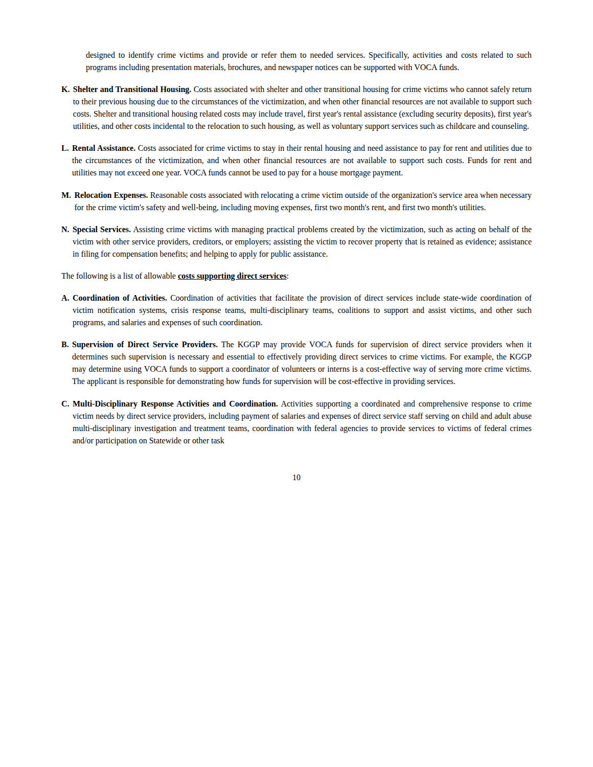designed to identify crime victims and provide or refer them to needed services. Specifically, activities and costs related to such programs including presentation materials, brochures, and newspaper notices can be supported with VOCA funds.
K.
Shelter and Transitional Housing. Costs associated with shelter and other transitional housing for crime victims who cannot safely return to their previous housing due to the circumstances of the victimization, and when other financial resources are not available to support such costs. Shelter and transitional housing related costs may include travel, first year's rental assistance (excluding security deposits), first year's utilities, and other costs incidental to the relocation to such housing, as well as voluntary support services such as childcare and counseling.
L.
Rental Assistance. Costs associated for crime victims to stay in their rental housing and need assistance to pay for rent and utilities due to the circumstances of the victimization, and when other financial resources are not available to support such costs. Funds for rent and utilities may not exceed one year. VOCA funds cannot be used to pay for a house mortgage payment.
M.
Relocation Expenses. Reasonable costs associated with relocating a crime victim outside of the organization's service area when necessary for the crime victim's safety and well-being, including moving expenses, first two month's rent, and first two month's utilities.
N.
Special Services. Assisting crime victims with managing practical problems created by the victimization, such as acting on behalf of the victim with other service providers, creditors, or employers; assisting the victim to recover property that is retained as evidence; assistance in filing for compensation benefits; and helping to apply for public assistance.
The following is a list of allowable costs supporting direct services:
A.
Coordination of Activities. Coordination of activities that facilitate the provision of direct services include state-wide coordination of victim notification systems, crisis response teams, multi-disciplinary teams, coalitions to support and assist victims, and other such programs, and salaries and expenses of such coordination.
B.
Supervision of Direct Service Providers. The KGGP may provide VOCA funds for supervision of direct service providers when it determines such supervision is necessary and essential to effectively providing direct services to crime victims. For example, the KGGP may determine using VOCA funds to support a coordinator of volunteers or interns is a cost-effective way of serving more crime victims. The applicant is responsible for demonstrating how funds for supervision will be cost-effective in providing services.
C.
Multi-Disciplinary Response Activities and Coordination. Activities supporting a coordinated and comprehensive response to crime victim needs by direct service providers, including payment of salaries and expenses of direct service staff serving on child and adult abuse multi-disciplinary investigation and treatment teams, coordination with federal agencies to provide services to victims of federal crimes and/or participation on Statewide or other task
10